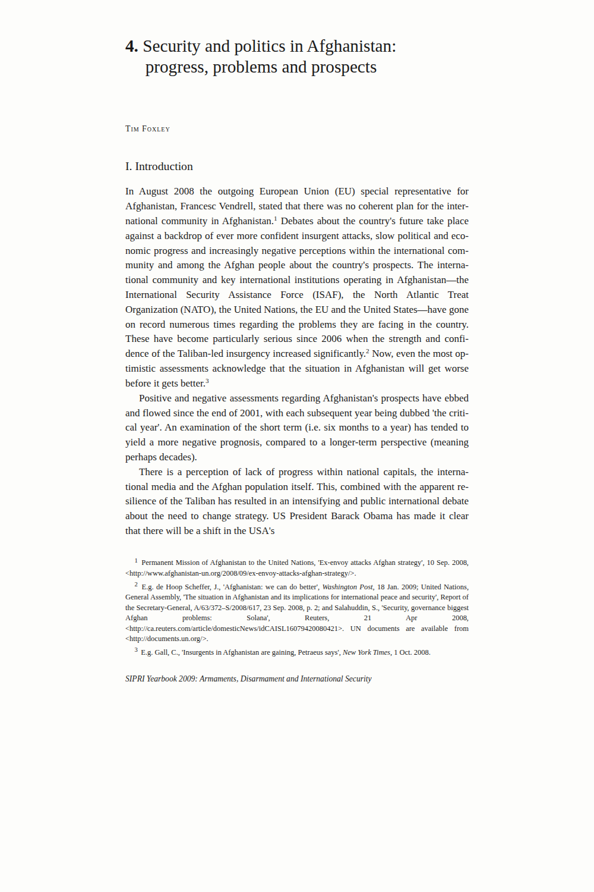4. Security and politics in Afghanistan:progress, problems and prospects
Tim Foxley
I. Introduction
In August 2008 the outgoing European Union (EU) special representative for Afghanistan, Francesc Vendrell, stated that there was no coherent plan for the international community in Afghanistan.1 Debates about the country's future take place against a backdrop of ever more confident insurgent attacks, slow political and economic progress and increasingly negative perceptions within the international community and among the Afghan people about the country's prospects. The international community and key international institutions operating in Afghanistan—the International Security Assistance Force (ISAF), the North Atlantic Treat Organization (NATO), the United Nations, the EU and the United States—have gone on record numerous times regarding the problems they are facing in the country. These have become particularly serious since 2006 when the strength and confidence of the Taliban-led insurgency increased significantly.2 Now, even the most optimistic assessments acknowledge that the situation in Afghanistan will get worse before it gets better.3
Positive and negative assessments regarding Afghanistan's prospects have ebbed and flowed since the end of 2001, with each subsequent year being dubbed 'the critical year'. An examination of the short term (i.e. six months to a year) has tended to yield a more negative prognosis, compared to a longer-term perspective (meaning perhaps decades).
There is a perception of lack of progress within national capitals, the international media and the Afghan population itself. This, combined with the apparent resilience of the Taliban has resulted in an intensifying and public international debate about the need to change strategy. US President Barack Obama has made it clear that there will be a shift in the USA's
1 Permanent Mission of Afghanistan to the United Nations, 'Ex-envoy attacks Afghan strategy', 10 Sep. 2008, <http://www.afghanistan-un.org/2008/09/ex-envoy-attacks-afghan-strategy/>.
2 E.g. de Hoop Scheffer, J., 'Afghanistan: we can do better', Washington Post, 18 Jan. 2009; United Nations, General Assembly, 'The situation in Afghanistan and its implications for international peace and security', Report of the Secretary-General, A/63/372–S/2008/617, 23 Sep. 2008, p. 2; and Salahuddin, S., 'Security, governance biggest Afghan problems: Solana', Reuters, 21 Apr 2008, <http://ca.reuters.com/article/domesticNews/idCAISL16079420080421>. UN documents are available from <http://documents.un.org/>.
3 E.g. Gall, C., 'Insurgents in Afghanistan are gaining, Petraeus says', New York Times, 1 Oct. 2008.
SIPRI Yearbook 2009: Armaments, Disarmament and International Security